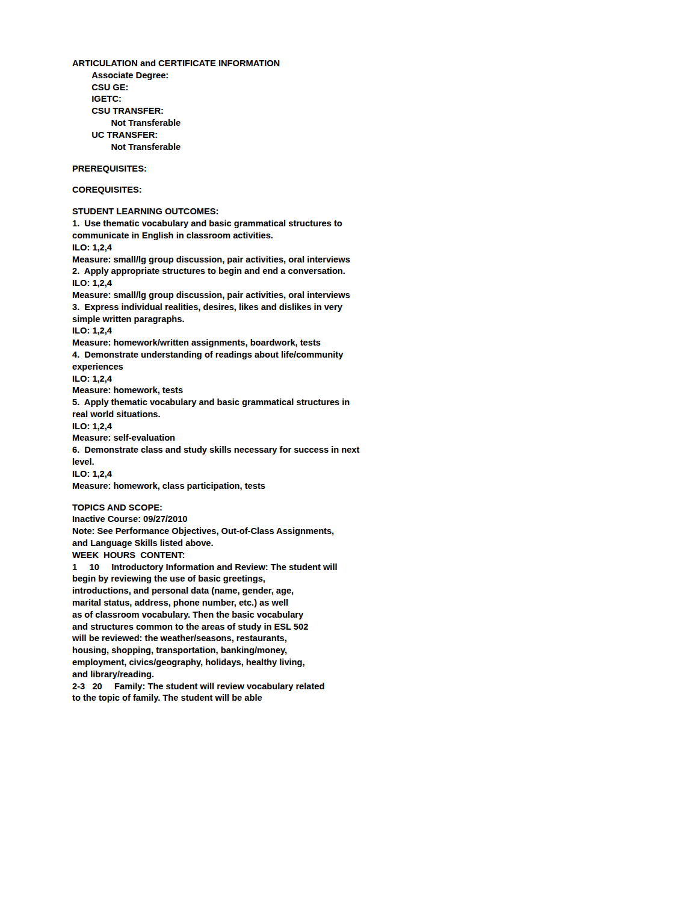ARTICULATION and CERTIFICATE INFORMATION
Associate Degree:
CSU GE:
IGETC:
CSU TRANSFER:
Not Transferable
UC TRANSFER:
Not Transferable
PREREQUISITES:
COREQUISITES:
STUDENT LEARNING OUTCOMES:
1. Use thematic vocabulary and basic grammatical structures to
communicate in English in classroom activities.
ILO: 1,2,4
Measure: small/lg group discussion, pair activities, oral interviews
2. Apply appropriate structures to begin and end a conversation.
ILO: 1,2,4
Measure: small/lg group discussion, pair activities, oral interviews
3. Express individual realities, desires, likes and dislikes in very
simple written paragraphs.
ILO: 1,2,4
Measure: homework/written assignments, boardwork, tests
4. Demonstrate understanding of readings about life/community
experiences
ILO: 1,2,4
Measure: homework, tests
5. Apply thematic vocabulary and basic grammatical structures in
real world situations.
ILO: 1,2,4
Measure: self-evaluation
6. Demonstrate class and study skills necessary for success in next
level.
ILO: 1,2,4
Measure: homework, class participation, tests
TOPICS AND SCOPE:
Inactive Course: 09/27/2010
Note: See Performance Objectives, Out-of-Class Assignments,
and Language Skills listed above.
WEEK HOURS CONTENT:
1 10 Introductory Information and Review: The student will
begin by reviewing the use of basic greetings,
introductions, and personal data (name, gender, age,
marital status, address, phone number, etc.) as well
as of classroom vocabulary. Then the basic vocabulary
and structures common to the areas of study in ESL 502
will be reviewed: the weather/seasons, restaurants,
housing, shopping, transportation, banking/money,
employment, civics/geography, holidays, healthy living,
and library/reading.
2-3 20 Family: The student will review vocabulary related
to the topic of family. The student will be able